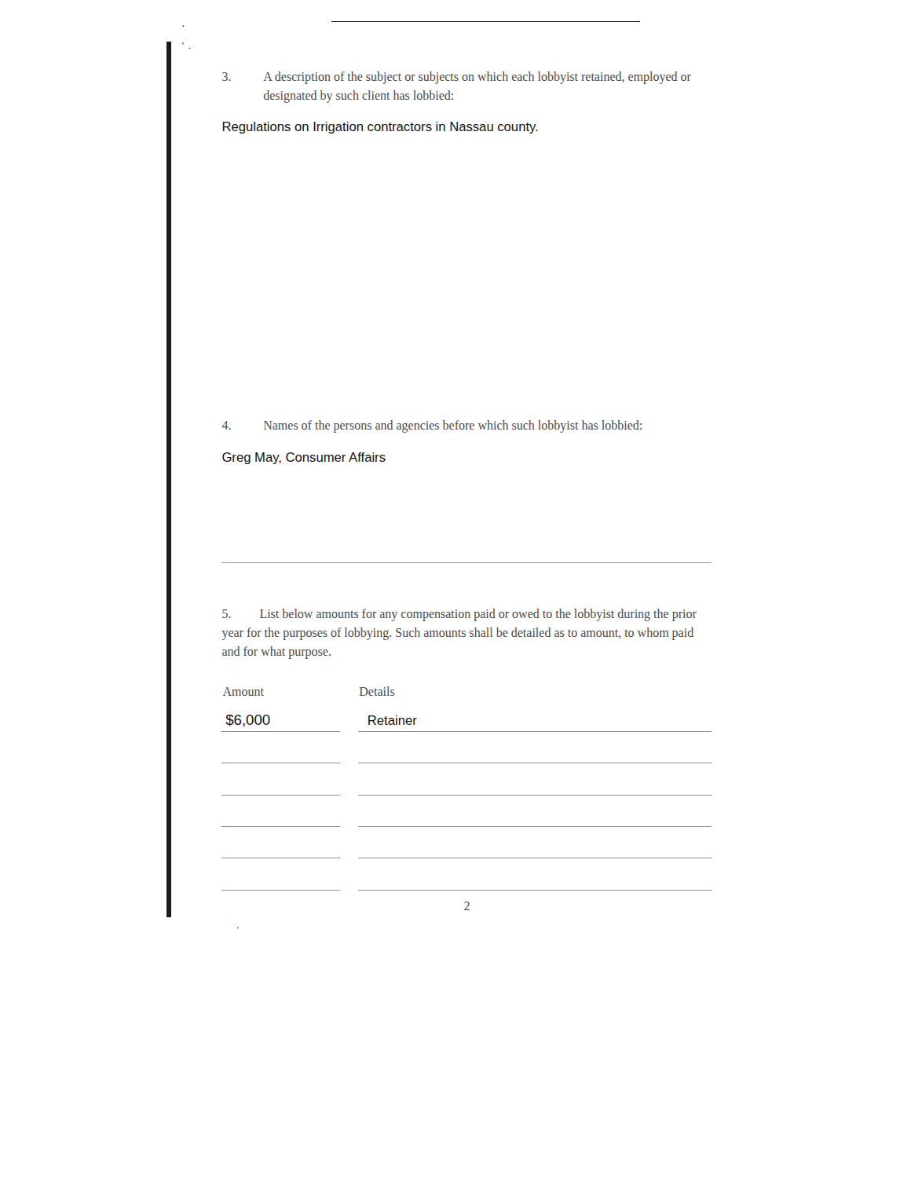.
′ .
3. A description of the subject or subjects on which each lobbyist retained, employed or designated by such client has lobbied:
Regulations on Irrigation contractors in Nassau county.
4. Names of the persons and agencies before which such lobbyist has lobbied:
Greg May, Consumer Affairs
5. List below amounts for any compensation paid or owed to the lobbyist during the prior year for the purposes of lobbying. Such amounts shall be detailed as to amount, to whom paid and for what purpose.
| Amount | | Details |
| --- | --- | --- |
| $6,000 | | Retainer |
2
′